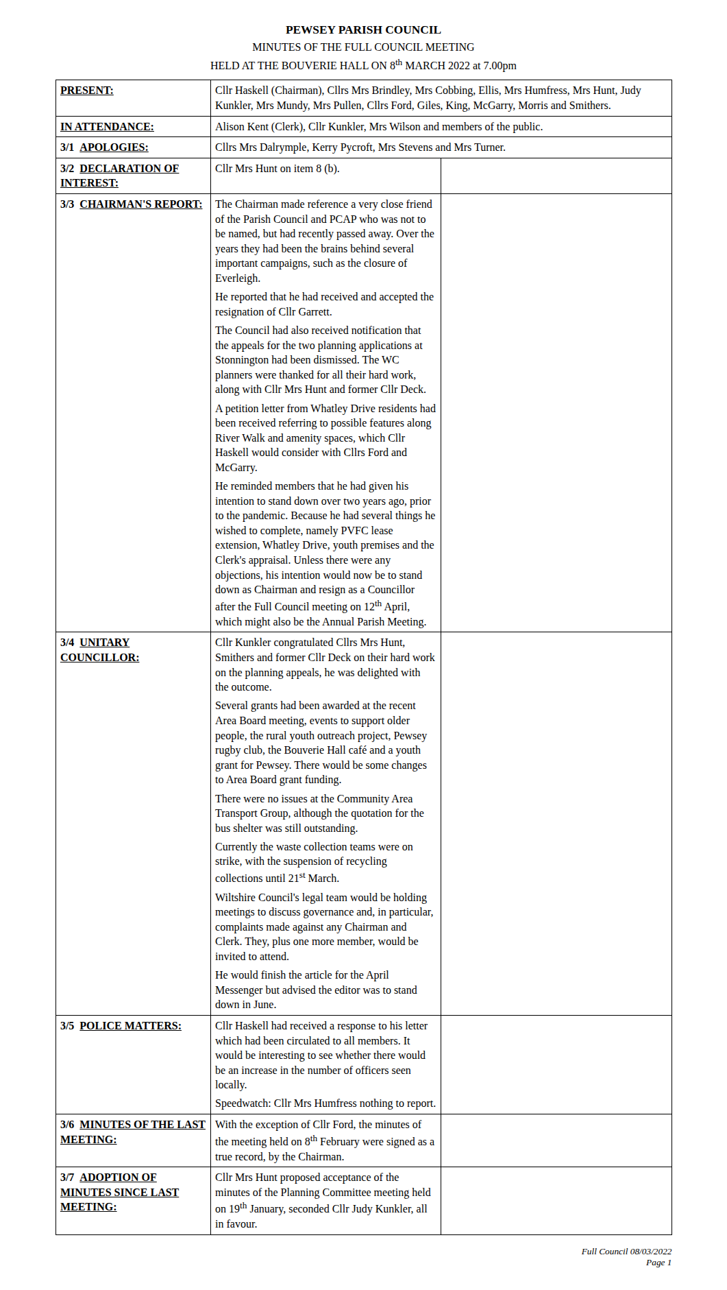PEWSEY PARISH COUNCIL
MINUTES OF THE FULL COUNCIL MEETING
HELD AT THE BOUVERIE HALL ON 8th MARCH 2022 at 7.00pm
| PRESENT: | Cllr Haskell (Chairman), Cllrs Mrs Brindley, Mrs Cobbing, Ellis, Mrs Humfress, Mrs Hunt, Judy Kunkler, Mrs Mundy, Mrs Pullen, Cllrs Ford, Giles, King, McGarry, Morris and Smithers. |
| IN ATTENDANCE: | Alison Kent (Clerk), Cllr Kunkler, Mrs Wilson and members of the public. |
| 3/1 APOLOGIES: | Cllrs Mrs Dalrymple, Kerry Pycroft, Mrs Stevens and Mrs Turner. |
| 3/2 DECLARATION OF INTEREST: | Cllr Mrs Hunt on item 8 (b). | |
| 3/3 CHAIRMAN'S REPORT: | The Chairman made reference a very close friend of the Parish Council and PCAP who was not to be named, but had recently passed away. Over the years they had been the brains behind several important campaigns, such as the closure of Everleigh. He reported that he had received and accepted the resignation of Cllr Garrett. The Council had also received notification that the appeals for the two planning applications at Stonnington had been dismissed. The WC planners were thanked for all their hard work, along with Cllr Mrs Hunt and former Cllr Deck. A petition letter from Whatley Drive residents had been received referring to possible features along River Walk and amenity spaces, which Cllr Haskell would consider with Cllrs Ford and McGarry. He reminded members that he had given his intention to stand down over two years ago, prior to the pandemic. Because he had several things he wished to complete, namely PVFC lease extension, Whatley Drive, youth premises and the Clerk's appraisal. Unless there were any objections, his intention would now be to stand down as Chairman and resign as a Councillor after the Full Council meeting on 12 th April, which might also be the Annual Parish Meeting. | |
| 3/4 UNITARY COUNCILLOR: | Cllr Kunkler congratulated Cllrs Mrs Hunt, Smithers and former Cllr Deck on their hard work on the planning appeals, he was delighted with the outcome. Several grants had been awarded at the recent Area Board meeting, events to support older people, the rural youth outreach project, Pewsey rugby club, the Bouverie Hall café and a youth grant for Pewsey. There would be some changes to Area Board grant funding. There were no issues at the Community Area Transport Group, although the quotation for the bus shelter was still outstanding. Currently the waste collection teams were on strike, with the suspension of recycling collections until 21 st March. Wiltshire Council's legal team would be holding meetings to discuss governance and, in particular, complaints made against any Chairman and Clerk. They, plus one more member, would be invited to attend. He would finish the article for the April Messenger but advised the editor was to stand down in June. | |
| 3/5 POLICE MATTERS: | Cllr Haskell had received a response to his letter which had been circulated to all members. It would be interesting to see whether there would be an increase in the number of officers seen locally. Speedwatch: Cllr Mrs Humfress nothing to report. | |
| 3/6 MINUTES OF THE LAST MEETING: | With the exception of Cllr Ford, the minutes of the meeting held on 8 th February were signed as a true record, by the Chairman. | |
| 3/7 ADOPTION OF MINUTES SINCE LAST MEETING: | Cllr Mrs Hunt proposed acceptance of the minutes of the Planning Committee meeting held on 19 th January, seconded Cllr Judy Kunkler, all in favour. | |
Full Council 08/03/2022
Page 1